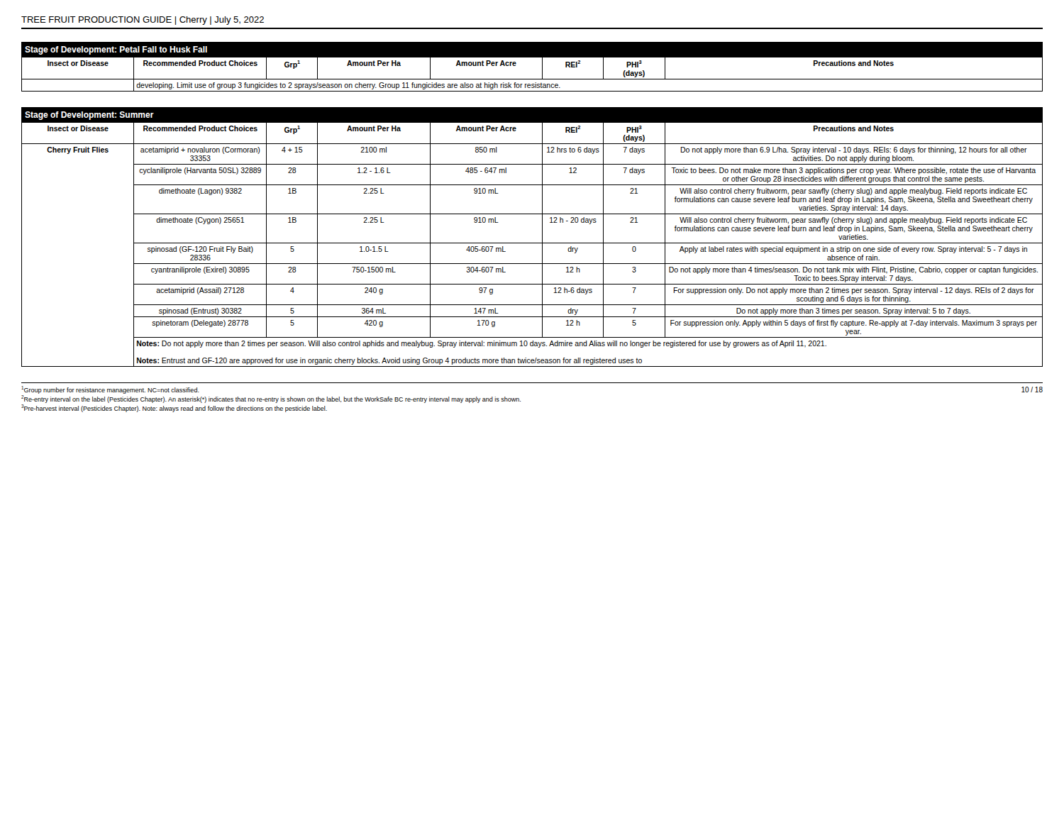TREE FRUIT PRODUCTION GUIDE | Cherry | July 5, 2022
| Stage of Development: Petal Fall to Husk Fall |
| Insect or Disease | Recommended Product Choices | Grp 1 | Amount Per Ha | Amount Per Acre | REI 2 | PHI 3 (days) | Precautions and Notes |
| | developing. Limit use of group 3 fungicides to 2 sprays/season on cherry. Group 11 fungicides are also at high risk for resistance. |
| Stage of Development: Summer |
| Insect or Disease | Recommended Product Choices | Grp 1 | Amount Per Ha | Amount Per Acre | REI 2 | PHI 3 (days) | Precautions and Notes |
| Cherry Fruit Flies | acetamiprid + novaluron (Cormoran) 33353 | 4 + 15 | 2100 ml | 850 ml | 12 hrs to 6 days | 7 days | Do not apply more than 6.9 L/ha. Spray interval - 10 days. REIs: 6 days for thinning, 12 hours for all other activities. Do not apply during bloom. |
| cyclaniliprole (Harvanta 50SL) 32889 | 28 | 1.2 - 1.6 L | 485 - 647 ml | 12 | 7 days | Toxic to bees. Do not make more than 3 applications per crop year. Where possible, rotate the use of Harvanta or other Group 28 insecticides with different groups that control the same pests. |
| dimethoate (Lagon) 9382 | 1B | 2.25 L | 910 mL | | 21 | Will also control cherry fruitworm, pear sawfly (cherry slug) and apple mealybug. Field reports indicate EC formulations can cause severe leaf burn and leaf drop in Lapins, Sam, Skeena, Stella and Sweetheart cherry varieties. Spray interval: 14 days. |
| dimethoate (Cygon) 25651 | 1B | 2.25 L | 910 mL | 12 h - 20 days | 21 | Will also control cherry fruitworm, pear sawfly (cherry slug) and apple mealybug. Field reports indicate EC formulations can cause severe leaf burn and leaf drop in Lapins, Sam, Skeena, Stella and Sweetheart cherry varieties. |
| spinosad (GF-120 Fruit Fly Bait) 28336 | 5 | 1.0-1.5 L | 405-607 mL | dry | 0 | Apply at label rates with special equipment in a strip on one side of every row. Spray interval: 5 - 7 days in absence of rain. |
| cyantraniliprole (Exirel) 30895 | 28 | 750-1500 mL | 304-607 mL | 12 h | 3 | Do not apply more than 4 times/season. Do not tank mix with Flint, Pristine, Cabrio, copper or captan fungicides. Toxic to bees.Spray interval: 7 days. |
| acetamiprid (Assail) 27128 | 4 | 240 g | 97 g | 12 h-6 days | 7 | For suppression only. Do not apply more than 2 times per season. Spray interval - 12 days. REIs of 2 days for scouting and 6 days is for thinning. |
| spinosad (Entrust) 30382 | 5 | 364 mL | 147 mL | dry | 7 | Do not apply more than 3 times per season. Spray interval: 5 to 7 days. |
| spinetoram (Delegate) 28778 | 5 | 420 g | 170 g | 12 h | 5 | For suppression only. Apply within 5 days of first fly capture. Re-apply at 7-day intervals. Maximum 3 sprays per year. |
| Notes: Do not apply more than 2 times per season. Will also control aphids and mealybug. Spray interval: minimum 10 days. Admire and Alias will no longer be registered for use by growers as of April 11, 2021. Notes: Entrust and GF-120 are approved for use in organic cherry blocks. Avoid using Group 4 products more than twice/season for all registered uses to |
10 / 18 1Group number for resistance management. NC=not classified.
2Re-entry interval on the label (Pesticides Chapter). An asterisk(*) indicates that no re-entry is shown on the label, but the WorkSafe BC re-entry interval may apply and is shown.
3Pre-harvest interval (Pesticides Chapter). Note: always read and follow the directions on the pesticide label.